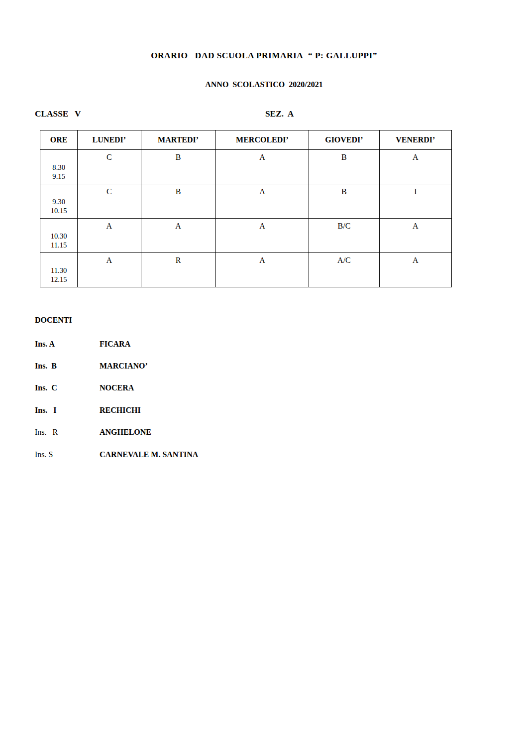ORARIO DAD SCUOLA PRIMARIA “ P: GALLUPPI”
ANNO SCOLASTICO 2020/2021
CLASSE V
SEZ. A
| ORE | LUNEDI’ | MARTEDI’ | MERCOLEDI’ | GIOVEDI’ | VENERDI’ |
| --- | --- | --- | --- | --- | --- |
| 8.30 9.15 | C | B | A | B | A |
| 9.30 10.15 | C | B | A | B | I |
| 10.30 11.15 | A | A | A | B/C | A |
| 11.30 12.15 | A | R | A | A/C | A |
DOCENTI
Ins. A
FICARA
Ins. B
MARCIANO’
Ins. C
NOCERA
Ins. I
RECHICHI
Ins. R
ANGHELONE
Ins. S
CARNEVALE M. SANTINA